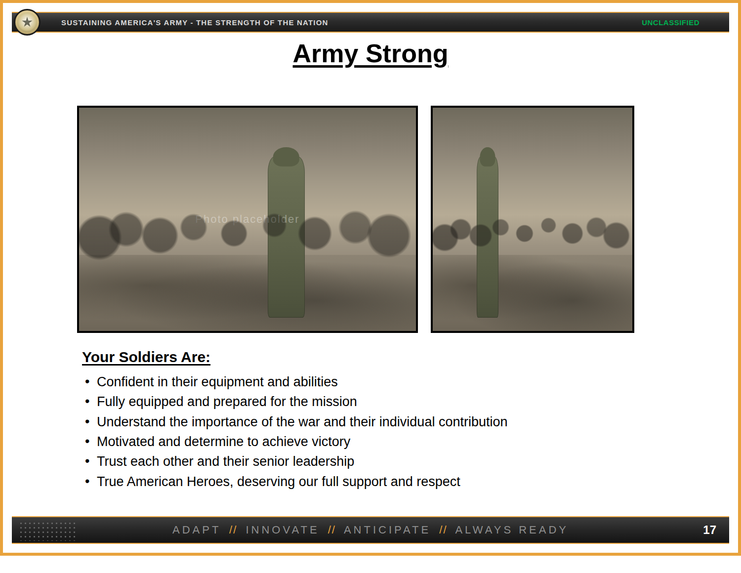SUSTAINING AMERICA'S ARMY - THE STRENGTH OF THE NATION
UNCLASSIFIED
Army Strong
Photo placeholder
Your Soldiers Are:
Confident in their equipment and abilities
Fully equipped and prepared for the mission
Understand the importance of the war and their individual contribution
Motivated and determine to achieve victory
Trust each other and their senior leadership
True American Heroes, deserving our full support and respect
ADAPT // INNOVATE // ANTICIPATE // ALWAYS READY
17